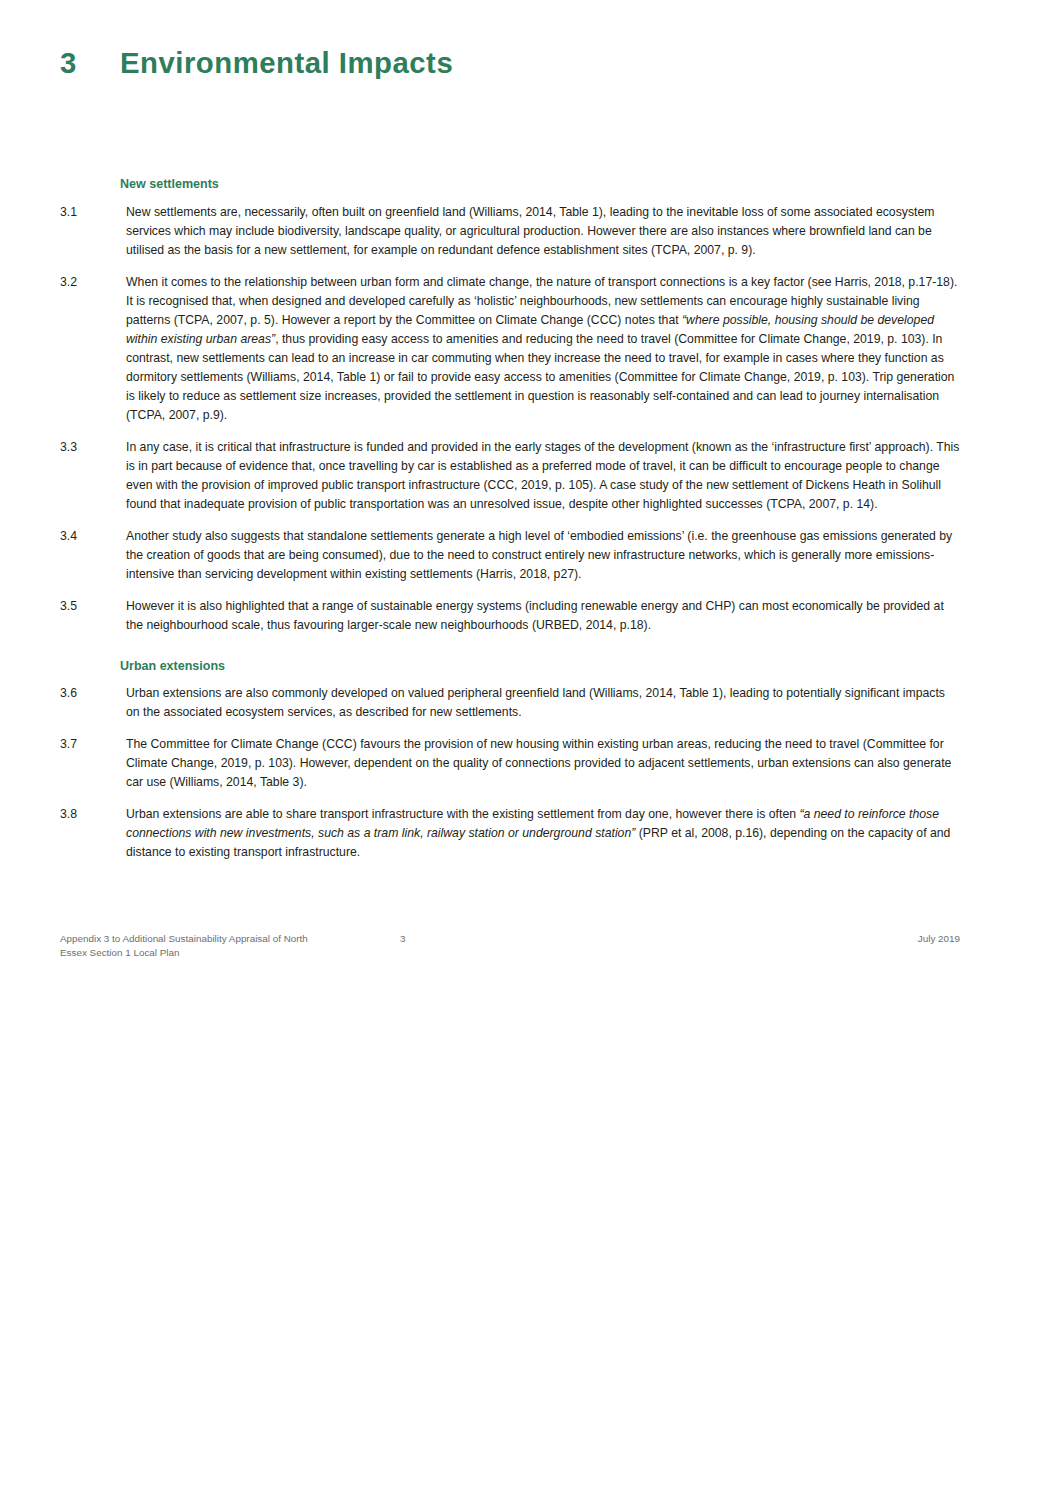3 Environmental Impacts
New settlements
3.1
New settlements are, necessarily, often built on greenfield land (Williams, 2014, Table 1), leading to the inevitable loss of some associated ecosystem services which may include biodiversity, landscape quality, or agricultural production. However there are also instances where brownfield land can be utilised as the basis for a new settlement, for example on redundant defence establishment sites (TCPA, 2007, p. 9).
3.2
When it comes to the relationship between urban form and climate change, the nature of transport connections is a key factor (see Harris, 2018, p.17-18). It is recognised that, when designed and developed carefully as ‘holistic’ neighbourhoods, new settlements can encourage highly sustainable living patterns (TCPA, 2007, p. 5). However a report by the Committee on Climate Change (CCC) notes that “where possible, housing should be developed within existing urban areas”, thus providing easy access to amenities and reducing the need to travel (Committee for Climate Change, 2019, p. 103). In contrast, new settlements can lead to an increase in car commuting when they increase the need to travel, for example in cases where they function as dormitory settlements (Williams, 2014, Table 1) or fail to provide easy access to amenities (Committee for Climate Change, 2019, p. 103). Trip generation is likely to reduce as settlement size increases, provided the settlement in question is reasonably self-contained and can lead to journey internalisation (TCPA, 2007, p.9).
3.3
In any case, it is critical that infrastructure is funded and provided in the early stages of the development (known as the ‘infrastructure first’ approach). This is in part because of evidence that, once travelling by car is established as a preferred mode of travel, it can be difficult to encourage people to change even with the provision of improved public transport infrastructure (CCC, 2019, p. 105). A case study of the new settlement of Dickens Heath in Solihull found that inadequate provision of public transportation was an unresolved issue, despite other highlighted successes (TCPA, 2007, p. 14).
3.4
Another study also suggests that standalone settlements generate a high level of ‘embodied emissions’ (i.e. the greenhouse gas emissions generated by the creation of goods that are being consumed), due to the need to construct entirely new infrastructure networks, which is generally more emissions-intensive than servicing development within existing settlements (Harris, 2018, p27).
3.5
However it is also highlighted that a range of sustainable energy systems (including renewable energy and CHP) can most economically be provided at the neighbourhood scale, thus favouring larger-scale new neighbourhoods (URBED, 2014, p.18).
Urban extensions
3.6
Urban extensions are also commonly developed on valued peripheral greenfield land (Williams, 2014, Table 1), leading to potentially significant impacts on the associated ecosystem services, as described for new settlements.
3.7
The Committee for Climate Change (CCC) favours the provision of new housing within existing urban areas, reducing the need to travel (Committee for Climate Change, 2019, p. 103). However, dependent on the quality of connections provided to adjacent settlements, urban extensions can also generate car use (Williams, 2014, Table 3).
3.8
Urban extensions are able to share transport infrastructure with the existing settlement from day one, however there is often “a need to reinforce those connections with new investments, such as a tram link, railway station or underground station” (PRP et al, 2008, p.16), depending on the capacity of and distance to existing transport infrastructure.
Appendix 3 to Additional Sustainability Appraisal of North
Essex Section 1 Local Plan
3
July 2019